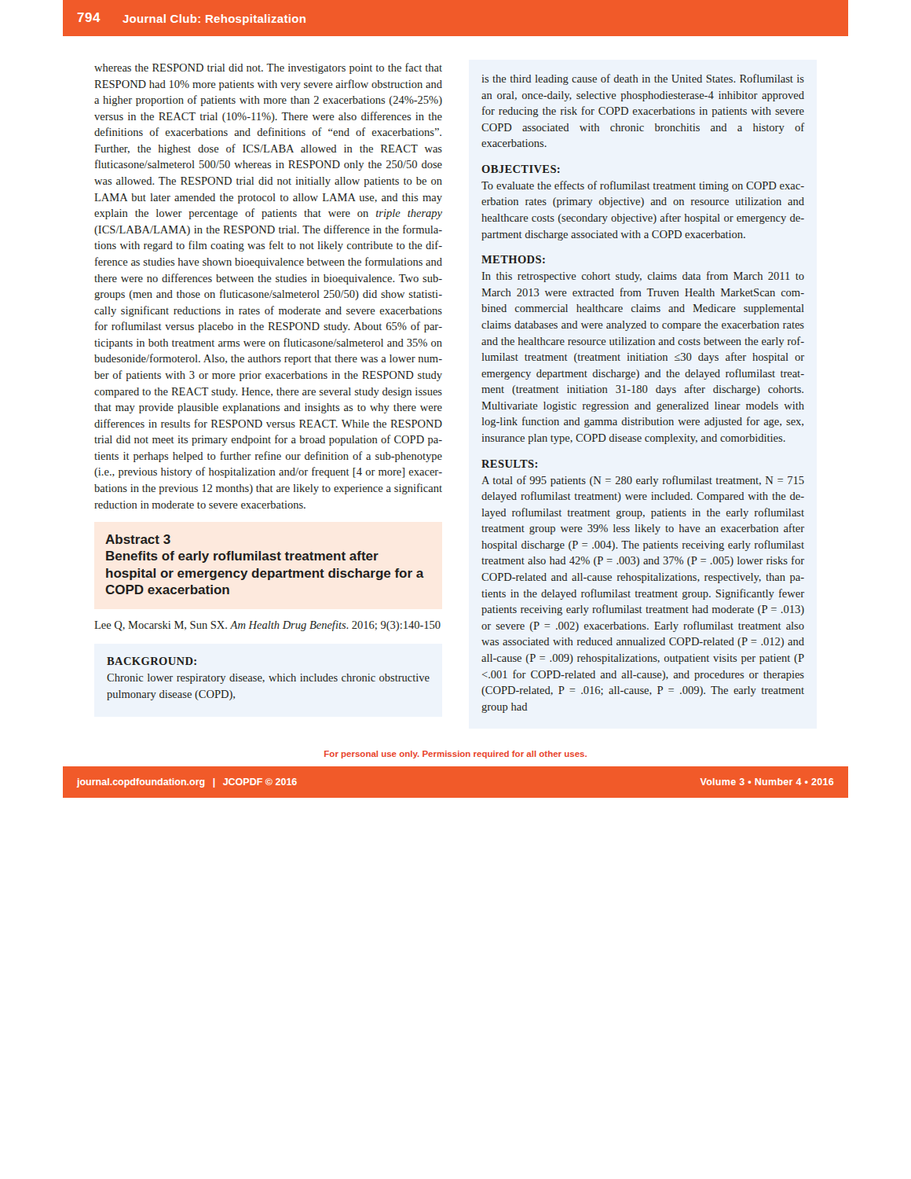794
Journal Club: Rehospitalization
whereas the RESPOND trial did not. The investigators point to the fact that RESPOND had 10% more patients with very severe airflow obstruction and a higher proportion of patients with more than 2 exacerbations (24%-25%) versus in the REACT trial (10%-11%). There were also differences in the definitions of exacerbations and definitions of “end of exacerbations”. Further, the highest dose of ICS/LABA allowed in the REACT was fluticasone/salmeterol 500/50 whereas in RESPOND only the 250/50 dose was allowed. The RESPOND trial did not initially allow patients to be on LAMA but later amended the protocol to allow LAMA use, and this may explain the lower percentage of patients that were on triple therapy (ICS/LABA/LAMA) in the RESPOND trial. The difference in the formulations with regard to film coating was felt to not likely contribute to the difference as studies have shown bioequivalence between the formulations and there were no differences between the studies in bioequivalence. Two subgroups (men and those on fluticasone/salmeterol 250/50) did show statistically significant reductions in rates of moderate and severe exacerbations for roflumilast versus placebo in the RESPOND study. About 65% of participants in both treatment arms were on fluticasone/salmeterol and 35% on budesonide/formoterol. Also, the authors report that there was a lower number of patients with 3 or more prior exacerbations in the RESPOND study compared to the REACT study. Hence, there are several study design issues that may provide plausible explanations and insights as to why there were differences in results for RESPOND versus REACT. While the RESPOND trial did not meet its primary endpoint for a broad population of COPD patients it perhaps helped to further refine our definition of a sub-phenotype (i.e., previous history of hospitalization and/or frequent [4 or more] exacerbations in the previous 12 months) that are likely to experience a significant reduction in moderate to severe exacerbations.
Abstract 3
Benefits of early roflumilast treatment after hospital or emergency department discharge for a COPD exacerbation
Lee Q, Mocarski M, Sun SX. Am Health Drug Benefits. 2016; 9(3):140-150
BACKGROUND:
Chronic lower respiratory disease, which includes chronic obstructive pulmonary disease (COPD),
is the third leading cause of death in the United States. Roflumilast is an oral, once-daily, selective phosphodiesterase-4 inhibitor approved for reducing the risk for COPD exacerbations in patients with severe COPD associated with chronic bronchitis and a history of exacerbations.
OBJECTIVES:
To evaluate the effects of roflumilast treatment timing on COPD exacerbation rates (primary objective) and on resource utilization and healthcare costs (secondary objective) after hospital or emergency department discharge associated with a COPD exacerbation.
METHODS:
In this retrospective cohort study, claims data from March 2011 to March 2013 were extracted from Truven Health MarketScan combined commercial healthcare claims and Medicare supplemental claims databases and were analyzed to compare the exacerbation rates and the healthcare resource utilization and costs between the early roflumilast treatment (treatment initiation ≤30 days after hospital or emergency department discharge) and the delayed roflumilast treatment (treatment initiation 31-180 days after discharge) cohorts. Multivariate logistic regression and generalized linear models with log-link function and gamma distribution were adjusted for age, sex, insurance plan type, COPD disease complexity, and comorbidities.
RESULTS:
A total of 995 patients (N = 280 early roflumilast treatment, N = 715 delayed roflumilast treatment) were included. Compared with the delayed roflumilast treatment group, patients in the early roflumilast treatment group were 39% less likely to have an exacerbation after hospital discharge (P = .004). The patients receiving early roflumilast treatment also had 42% (P = .003) and 37% (P = .005) lower risks for COPD-related and all-cause rehospitalizations, respectively, than patients in the delayed roflumilast treatment group. Significantly fewer patients receiving early roflumilast treatment had moderate (P = .013) or severe (P = .002) exacerbations. Early roflumilast treatment also was associated with reduced annualized COPD-related (P = .012) and all-cause (P = .009) rehospitalizations, outpatient visits per patient (P <.001 for COPD-related and all-cause), and procedures or therapies (COPD-related, P = .016; all-cause, P = .009). The early treatment group had
For personal use only. Permission required for all other uses.
journal.copdfoundation.org | JCOPDF © 2016
Volume 3 • Number 4 • 2016